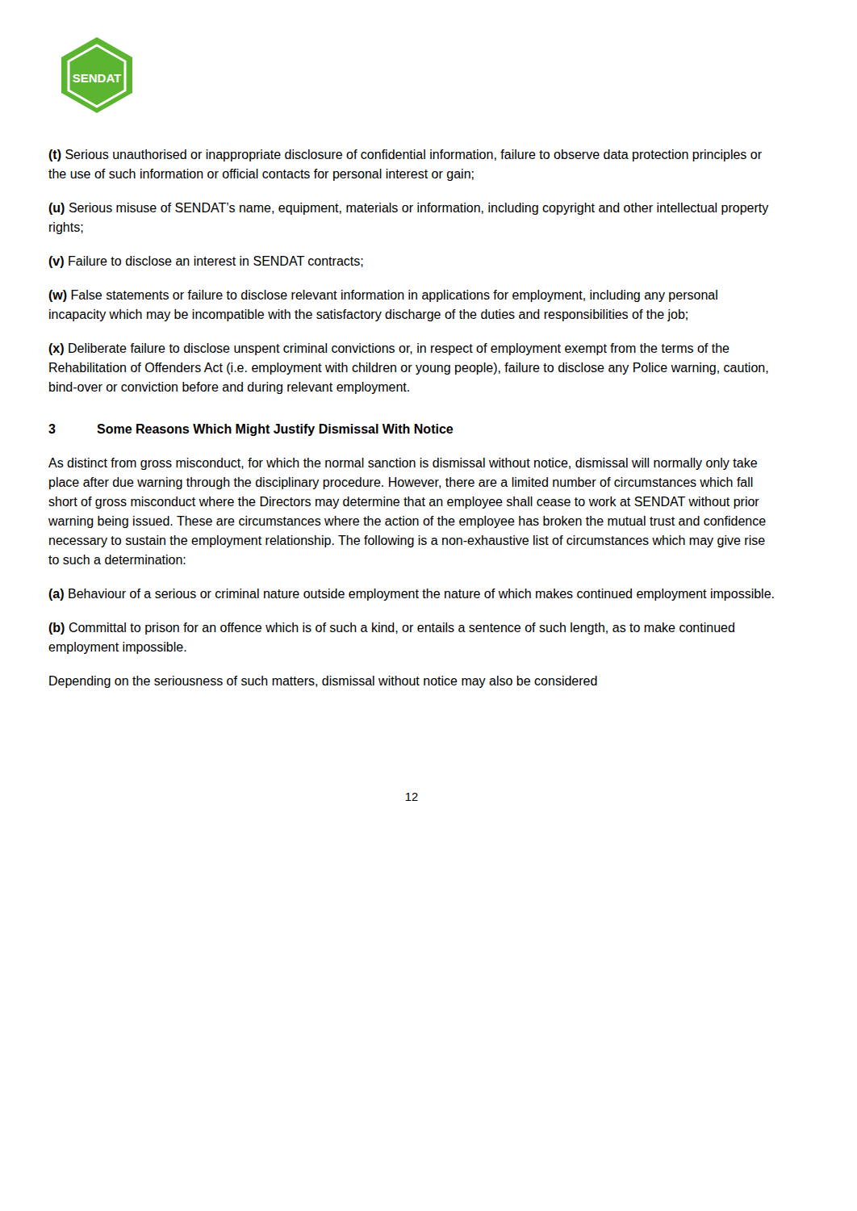SENDAT
(t) Serious unauthorised or inappropriate disclosure of confidential information, failure to observe data protection principles or the use of such information or official contacts for personal interest or gain;
(u) Serious misuse of SENDAT’s name, equipment, materials or information, including copyright and other intellectual property rights;
(v) Failure to disclose an interest in SENDAT contracts;
(w) False statements or failure to disclose relevant information in applications for employment, including any personal incapacity which may be incompatible with the satisfactory discharge of the duties and responsibilities of the job;
(x) Deliberate failure to disclose unspent criminal convictions or, in respect of employment exempt from the terms of the Rehabilitation of Offenders Act (i.e. employment with children or young people), failure to disclose any Police warning, caution, bind-over or conviction before and during relevant employment.
3 Some Reasons Which Might Justify Dismissal With Notice
As distinct from gross misconduct, for which the normal sanction is dismissal without notice, dismissal will normally only take place after due warning through the disciplinary procedure. However, there are a limited number of circumstances which fall short of gross misconduct where the Directors may determine that an employee shall cease to work at SENDAT without prior warning being issued. These are circumstances where the action of the employee has broken the mutual trust and confidence necessary to sustain the employment relationship. The following is a non-exhaustive list of circumstances which may give rise to such a determination:
(a) Behaviour of a serious or criminal nature outside employment the nature of which makes continued employment impossible.
(b) Committal to prison for an offence which is of such a kind, or entails a sentence of such length, as to make continued employment impossible.
Depending on the seriousness of such matters, dismissal without notice may also be considered
12